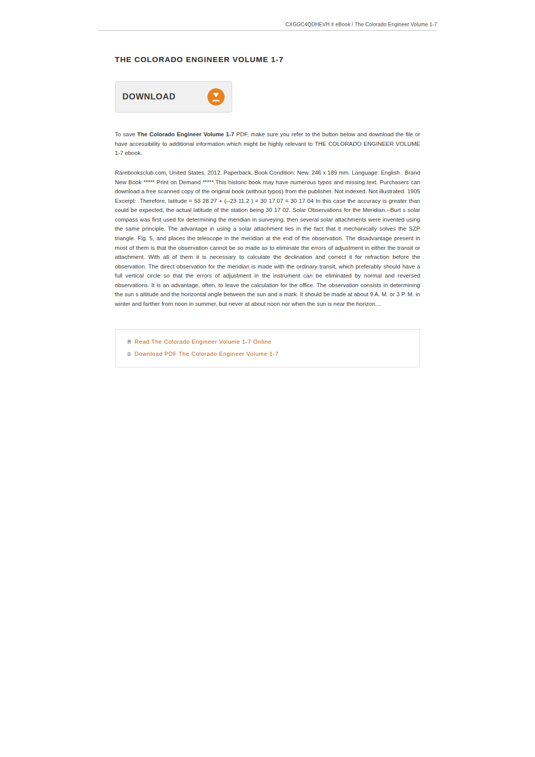CXGGC4QDHEVH # eBook / The Colorado Engineer Volume 1-7
THE COLORADO ENGINEER VOLUME 1-7
DOWNLOAD
To save The Colorado Engineer Volume 1-7 PDF, make sure you refer to the button below and download the file or have accessibility to additional information which might be highly relevant to THE COLORADO ENGINEER VOLUME 1-7 ebook.
Rarebooksclub.com, United States, 2012. Paperback. Book Condition: New. 246 x 189 mm. Language: English . Brand New Book ***** Print on Demand *****.This historic book may have numerous typos and missing text. Purchasers can download a free scanned copy of the original book (without typos) from the publisher. Not indexed. Not illustrated. 1905 Excerpt: .Therefore, latitude = 53 28.27 + (--23 11.2 ) = 30 17.07 = 30 17 04 In this case the accuracy is greater than could be expected, the actual latitude of the station being 30 17 02. Solar Observations for the Meridian.--Burt s solar compass was first used for determining the meridian in surveying, then several solar attachments were invented using the same principle. The advantage in using a solar attachment lies in the fact that it mechanically solves the SZP triangle. Fig. 5, and places the telescope in the meridian at the end of the observation. The disadvantage present in most of them is that the observation cannot be so made as to eliminate the errors of adjustment in either the transit or attachment. With all of them it is necessary to calculate the declination and correct it for refraction before the observation. The direct observation for the meridian is made with the ordinary transit, which preferably should have a full vertical circle so that the errors of adjustment in the instrument can be eliminated by normal and reversed observations. It is an advantage, often, to leave the calculation for the office. The observation consists in determining the sun s altitude and the horizontal angle between the sun and a mark. It should be made at about 9 A. M. or 3 P. M. in winter and farther from noon in summer, but never at about noon nor when the sun is near the horizon....
🖹Read The Colorado Engineer Volume 1-7 Online
🗎Download PDF The Colorado Engineer Volume 1-7